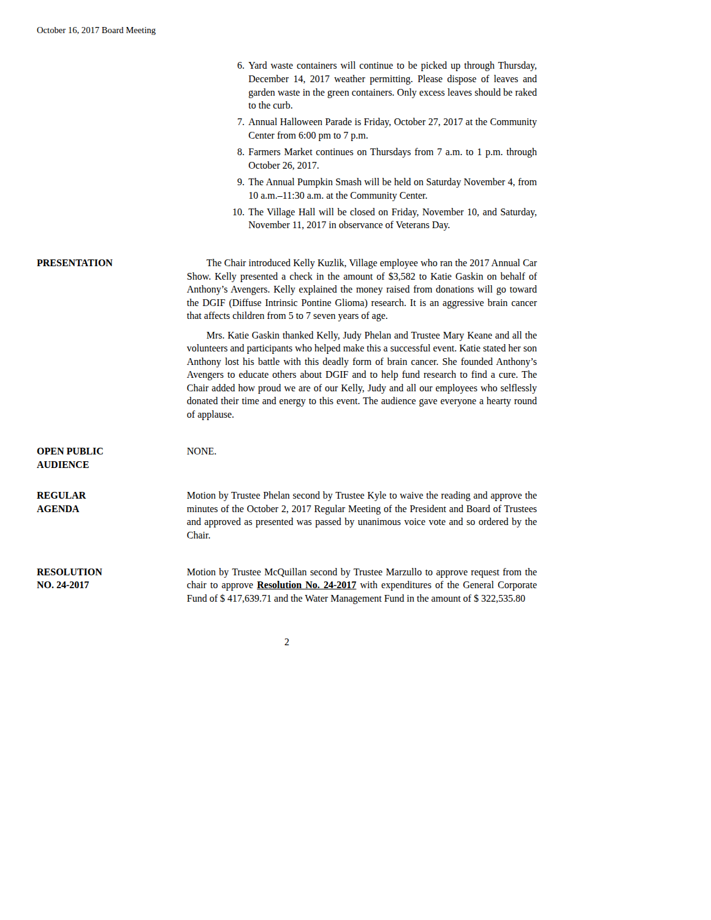October 16, 2017 Board Meeting
6. Yard waste containers will continue to be picked up through Thursday, December 14, 2017 weather permitting. Please dispose of leaves and garden waste in the green containers. Only excess leaves should be raked to the curb.
7. Annual Halloween Parade is Friday, October 27, 2017 at the Community Center from 6:00 pm to 7 p.m.
8. Farmers Market continues on Thursdays from 7 a.m. to 1 p.m. through October 26, 2017.
9. The Annual Pumpkin Smash will be held on Saturday November 4, from 10 a.m.–11:30 a.m. at the Community Center.
10. The Village Hall will be closed on Friday, November 10, and Saturday, November 11, 2017 in observance of Veterans Day.
PRESENTATION
The Chair introduced Kelly Kuzlik, Village employee who ran the 2017 Annual Car Show. Kelly presented a check in the amount of $3,582 to Katie Gaskin on behalf of Anthony’s Avengers. Kelly explained the money raised from donations will go toward the DGIF (Diffuse Intrinsic Pontine Glioma) research. It is an aggressive brain cancer that affects children from 5 to 7 seven years of age.
Mrs. Katie Gaskin thanked Kelly, Judy Phelan and Trustee Mary Keane and all the volunteers and participants who helped make this a successful event. Katie stated her son Anthony lost his battle with this deadly form of brain cancer. She founded Anthony’s Avengers to educate others about DGIF and to help fund research to find a cure. The Chair added how proud we are of our Kelly, Judy and all our employees who selflessly donated their time and energy to this event. The audience gave everyone a hearty round of applause.
OPEN PUBLIC AUDIENCE
NONE.
REGULAR AGENDA
Motion by Trustee Phelan second by Trustee Kyle to waive the reading and approve the minutes of the October 2, 2017 Regular Meeting of the President and Board of Trustees and approved as presented was passed by unanimous voice vote and so ordered by the Chair.
RESOLUTION NO. 24-2017
Motion by Trustee McQuillan second by Trustee Marzullo to approve request from the chair to approve Resolution No. 24-2017 with expenditures of the General Corporate Fund of $ 417,639.71 and the Water Management Fund in the amount of $ 322,535.80
2